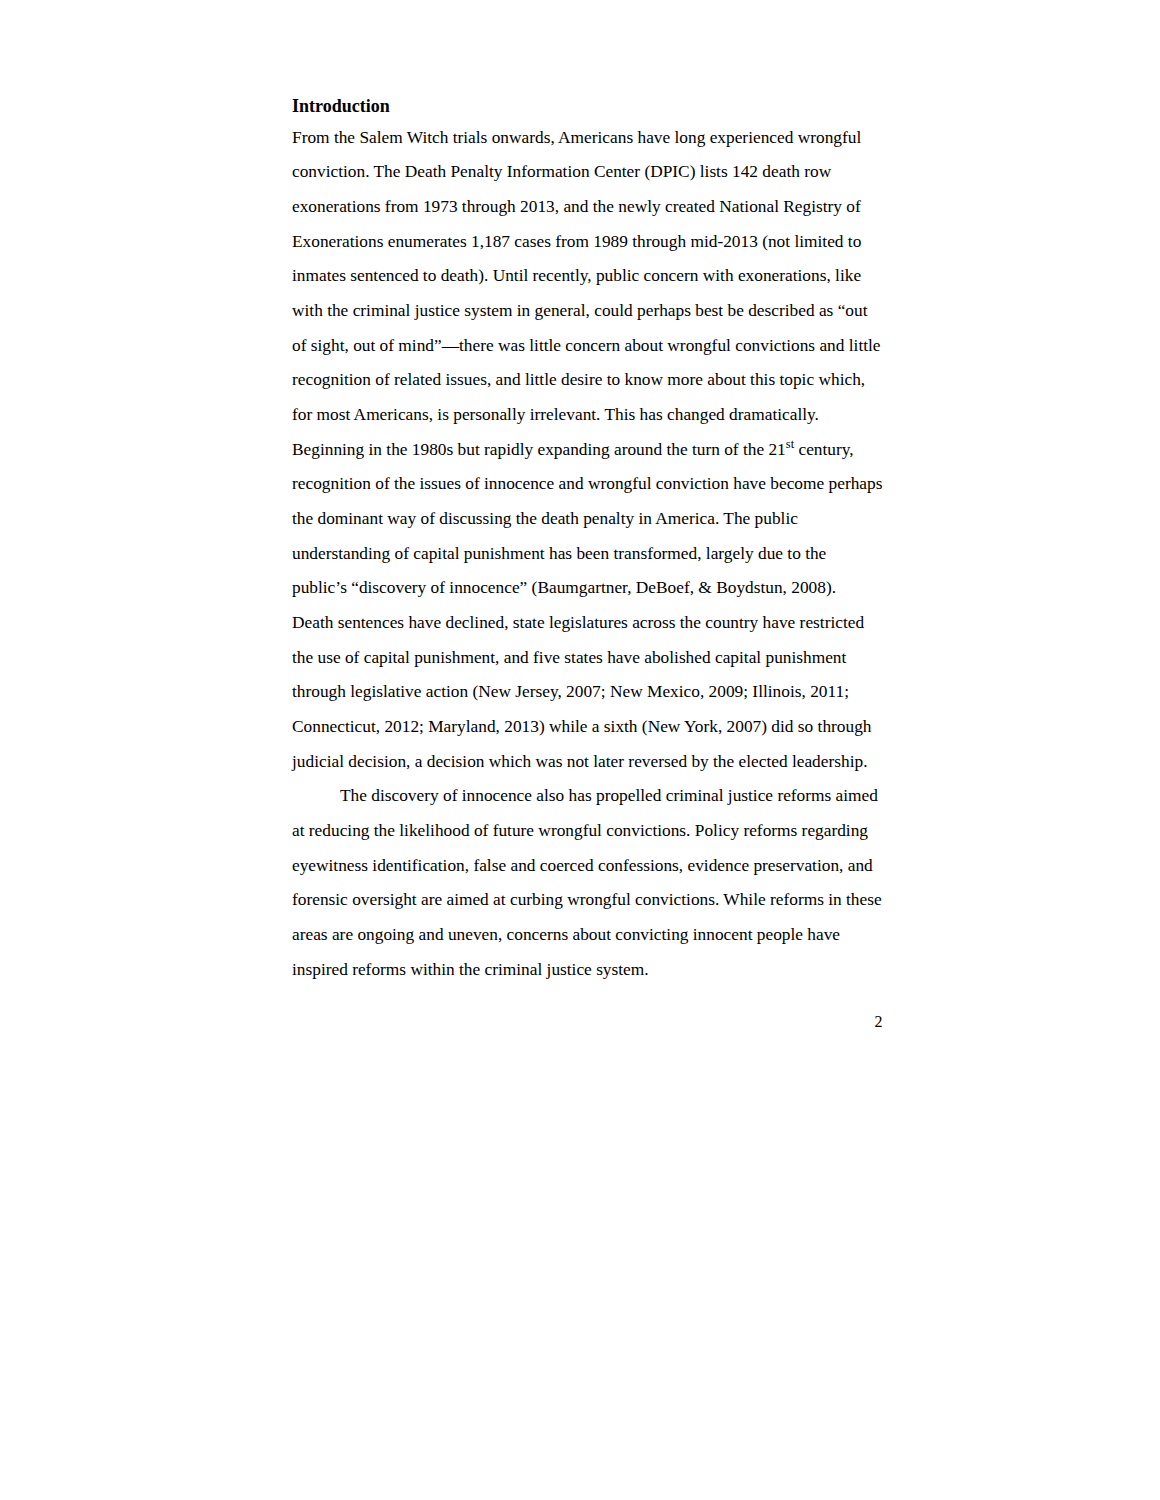Introduction
From the Salem Witch trials onwards, Americans have long experienced wrongful conviction. The Death Penalty Information Center (DPIC) lists 142 death row exonerations from 1973 through 2013, and the newly created National Registry of Exonerations enumerates 1,187 cases from 1989 through mid-2013 (not limited to inmates sentenced to death). Until recently, public concern with exonerations, like with the criminal justice system in general, could perhaps best be described as “out of sight, out of mind”—there was little concern about wrongful convictions and little recognition of related issues, and little desire to know more about this topic which, for most Americans, is personally irrelevant. This has changed dramatically. Beginning in the 1980s but rapidly expanding around the turn of the 21st century, recognition of the issues of innocence and wrongful conviction have become perhaps the dominant way of discussing the death penalty in America. The public understanding of capital punishment has been transformed, largely due to the public’s “discovery of innocence” (Baumgartner, DeBoef, & Boydstun, 2008). Death sentences have declined, state legislatures across the country have restricted the use of capital punishment, and five states have abolished capital punishment through legislative action (New Jersey, 2007; New Mexico, 2009; Illinois, 2011; Connecticut, 2012; Maryland, 2013) while a sixth (New York, 2007) did so through judicial decision, a decision which was not later reversed by the elected leadership.
The discovery of innocence also has propelled criminal justice reforms aimed at reducing the likelihood of future wrongful convictions. Policy reforms regarding eyewitness identification, false and coerced confessions, evidence preservation, and forensic oversight are aimed at curbing wrongful convictions. While reforms in these areas are ongoing and uneven, concerns about convicting innocent people have inspired reforms within the criminal justice system.
2